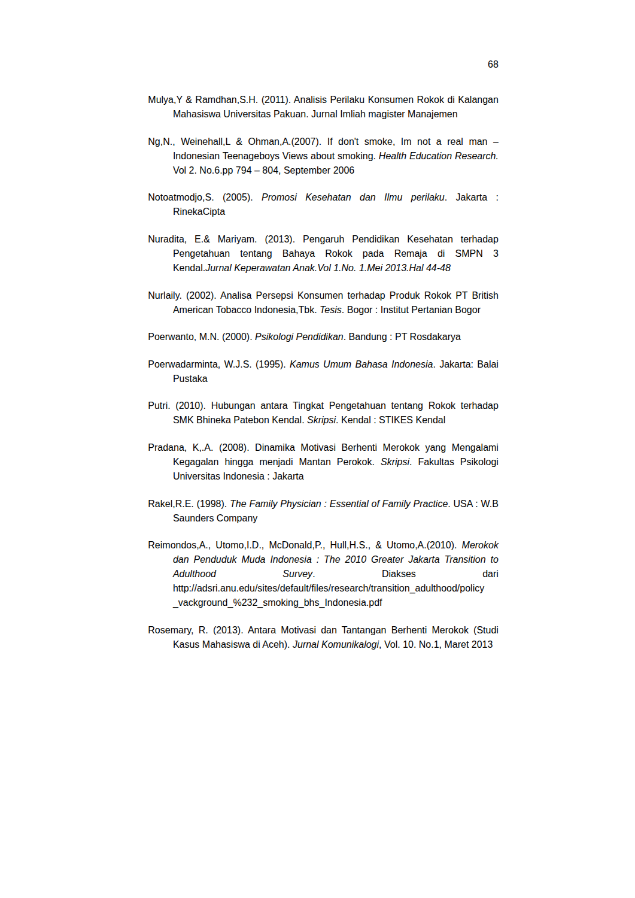68
Mulya,Y & Ramdhan,S.H. (2011). Analisis Perilaku Konsumen Rokok di Kalangan Mahasiswa Universitas Pakuan. Jurnal Imliah magister Manajemen
Ng,N., Weinehall,L & Ohman,A.(2007). If don't smoke, Im not a real man – Indonesian Teenageboys Views about smoking. Health Education Research. Vol 2. No.6.pp 794 – 804, September 2006
Notoatmodjo,S. (2005). Promosi Kesehatan dan Ilmu perilaku. Jakarta : RinekaCipta
Nuradita, E.& Mariyam. (2013). Pengaruh Pendidikan Kesehatan terhadap Pengetahuan tentang Bahaya Rokok pada Remaja di SMPN 3 Kendal.Jurnal Keperawatan Anak.Vol 1.No. 1.Mei 2013.Hal 44-48
Nurlaily. (2002). Analisa Persepsi Konsumen terhadap Produk Rokok PT British American Tobacco Indonesia,Tbk. Tesis. Bogor : Institut Pertanian Bogor
Poerwanto, M.N. (2000). Psikologi Pendidikan. Bandung : PT Rosdakarya
Poerwadarminta, W.J.S. (1995). Kamus Umum Bahasa Indonesia. Jakarta: Balai Pustaka
Putri. (2010). Hubungan antara Tingkat Pengetahuan tentang Rokok terhadap SMK Bhineka Patebon Kendal. Skripsi. Kendal : STIKES Kendal
Pradana, K,.A. (2008). Dinamika Motivasi Berhenti Merokok yang Mengalami Kegagalan hingga menjadi Mantan Perokok. Skripsi. Fakultas Psikologi Universitas Indonesia : Jakarta
Rakel,R.E. (1998). The Family Physician : Essential of Family Practice. USA : W.B Saunders Company
Reimondos,A., Utomo,I.D., McDonald,P., Hull,H.S., & Utomo,A.(2010). Merokok dan Penduduk Muda Indonesia : The 2010 Greater Jakarta Transition to Adulthood Survey. Diakses dari http://adsri.anu.edu/sites/default/files/research/transition_adulthood/policy _vackground_%232_smoking_bhs_Indonesia.pdf
Rosemary, R. (2013). Antara Motivasi dan Tantangan Berhenti Merokok (Studi Kasus Mahasiswa di Aceh). Jurnal Komunikalogi, Vol. 10. No.1, Maret 2013